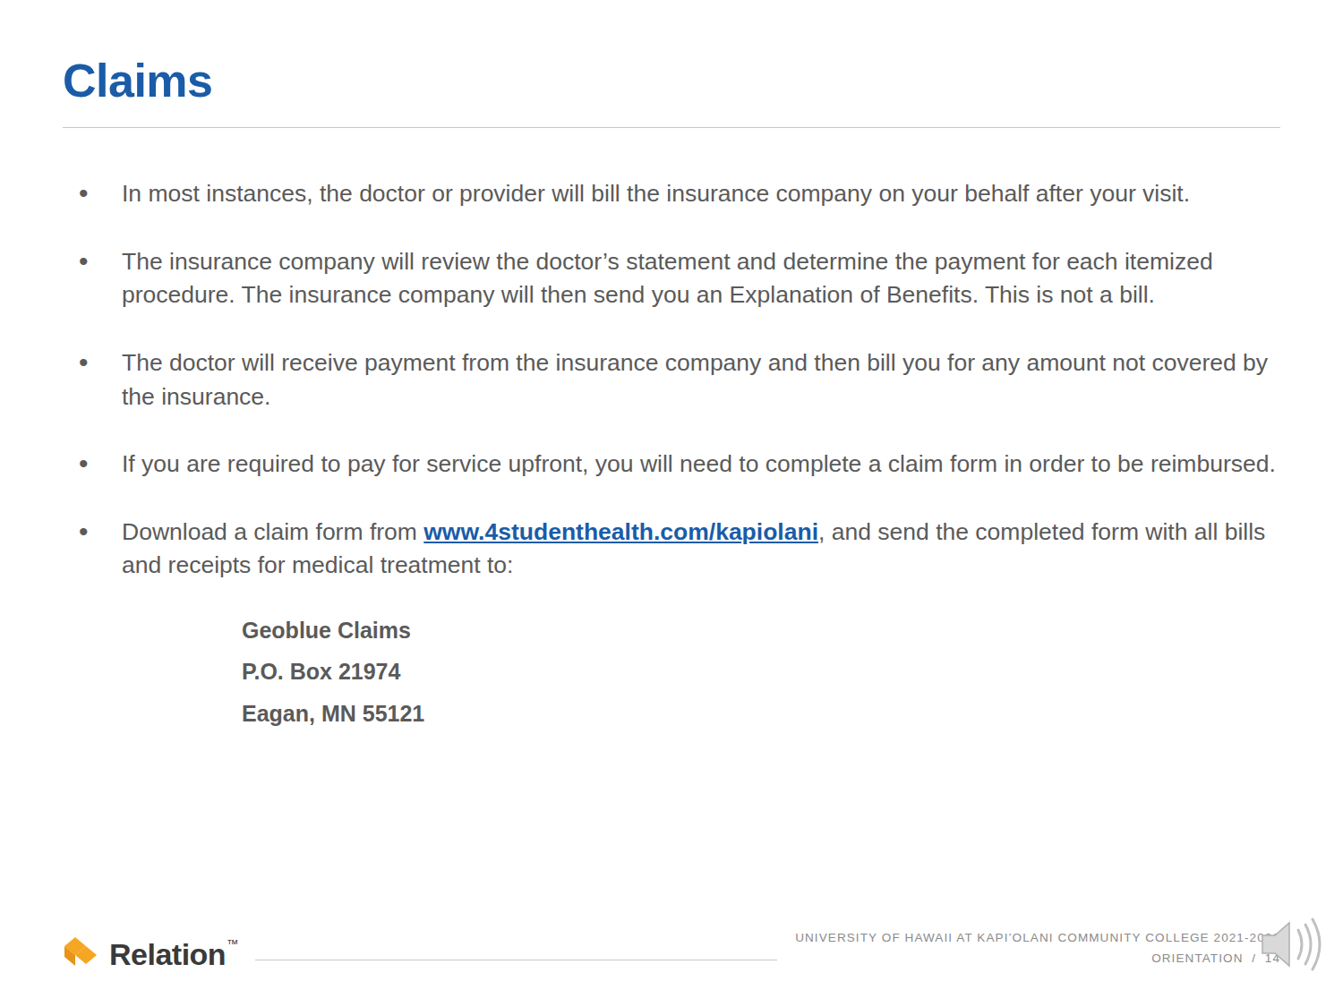Claims
In most instances, the doctor or provider will bill the insurance company on your behalf after your visit.
The insurance company will review the doctor’s statement and determine the payment for each itemized procedure. The insurance company will then send you an Explanation of Benefits. This is not a bill.
The doctor will receive payment from the insurance company and then bill you for any amount not covered by the insurance.
If you are required to pay for service upfront, you will need to complete a claim form in order to be reimbursed.
Download a claim form from www.4studenthealth.com/kapiolani, and send the completed form with all bills and receipts for medical treatment to:
Geoblue Claims
P.O. Box 21974
Eagan, MN 55121
Relation™
UNIVERSITY OF HAWAII AT KAPI’OLANI COMMUNITY COLLEGE 2021-2022
ORIENTATION / 14